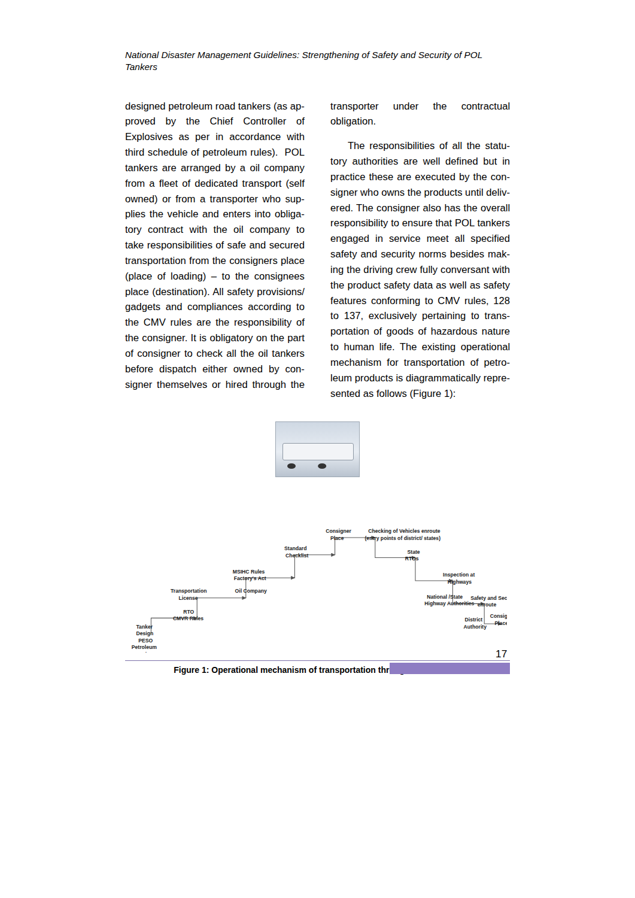National Disaster Management Guidelines: Strengthening of Safety and Security of POL Tankers
designed petroleum road tankers (as approved by the Chief Controller of Explosives as per in accordance with third schedule of petroleum rules). POL tankers are arranged by a oil company from a fleet of dedicated transport (self owned) or from a transporter who supplies the vehicle and enters into obligatory contract with the oil company to take responsibilities of safe and secured transportation from the consigners place (place of loading) – to the consignees place (destination). All safety provisions/ gadgets and compliances according to the CMV rules are the responsibility of the consigner. It is obligatory on the part of consigner to check all the oil tankers before dispatch either owned by consigner themselves or hired through the transporter under the contractual obligation.
The responsibilities of all the statutory authorities are well defined but in practice these are executed by the consigner who owns the products until delivered. The consigner also has the overall responsibility to ensure that POL tankers engaged in service meet all specified safety and security norms besides making the driving crew fully conversant with the product safety data as well as safety features conforming to CMV rules, 128 to 137, exclusively pertaining to transportation of goods of hazardous nature to human life. The existing operational mechanism for transportation of petroleum products is diagrammatically represented as follows (Figure 1):
PESO Petroleum Rules Tanker Design RTO CMVR Rules Transportation License Oil Company MSIHC Rules Factory's Act Standard Checklist Consigner Place Checking of Vehicles enroute (entry points of district/ states) State RTOs Inspection at Highways National /State Highway Authorities Safety and Security enroute District Authority Consignee Place
Figure 1: Operational mechanism of transportation through POL tankers
17